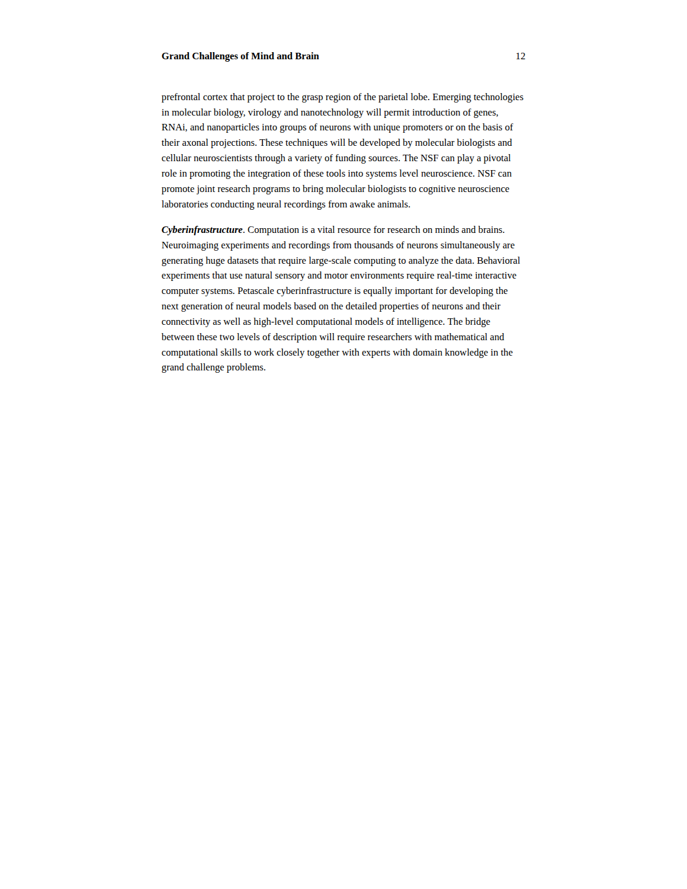Grand Challenges of Mind and Brain 12
prefrontal cortex that project to the grasp region of the parietal lobe. Emerging technologies in molecular biology, virology and nanotechnology will permit introduction of genes, RNAi, and nanoparticles into groups of neurons with unique promoters or on the basis of their axonal projections. These techniques will be developed by molecular biologists and cellular neuroscientists through a variety of funding sources. The NSF can play a pivotal role in promoting the integration of these tools into systems level neuroscience. NSF can promote joint research programs to bring molecular biologists to cognitive neuroscience laboratories conducting neural recordings from awake animals.
Cyberinfrastructure. Computation is a vital resource for research on minds and brains. Neuroimaging experiments and recordings from thousands of neurons simultaneously are generating huge datasets that require large-scale computing to analyze the data. Behavioral experiments that use natural sensory and motor environments require real-time interactive computer systems. Petascale cyberinfrastructure is equally important for developing the next generation of neural models based on the detailed properties of neurons and their connectivity as well as high-level computational models of intelligence. The bridge between these two levels of description will require researchers with mathematical and computational skills to work closely together with experts with domain knowledge in the grand challenge problems.